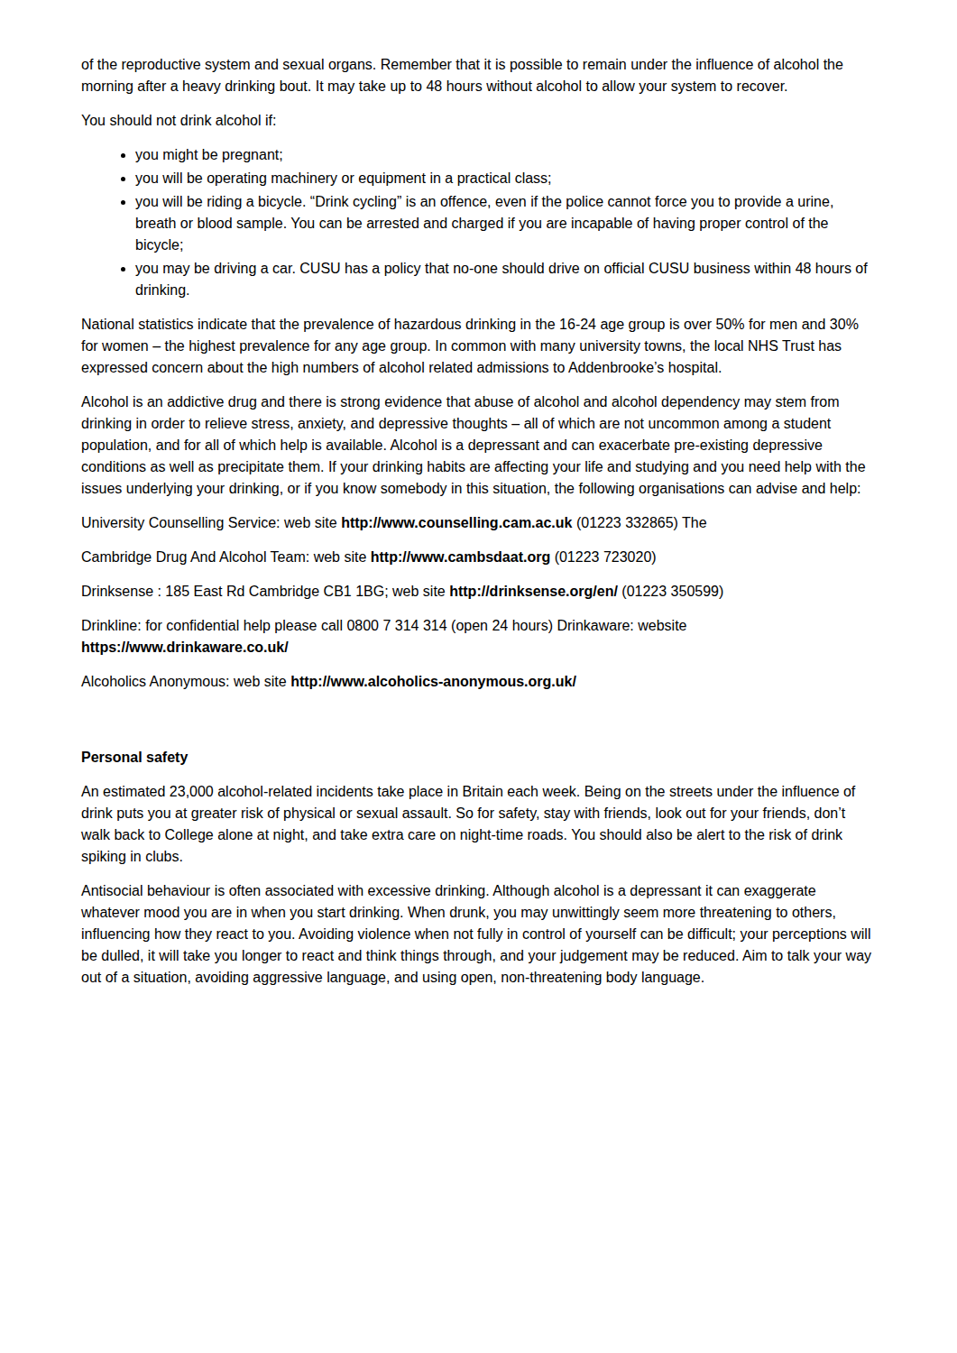of the reproductive system and sexual organs. Remember that it is possible to remain under the influence of alcohol the morning after a heavy drinking bout. It may take up to 48 hours without alcohol to allow your system to recover.
You should not drink alcohol if:
you might be pregnant;
you will be operating machinery or equipment in a practical class;
you will be riding a bicycle. “Drink cycling” is an offence, even if the police cannot force you to provide a urine, breath or blood sample. You can be arrested and charged if you are incapable of having proper control of the bicycle;
you may be driving a car. CUSU has a policy that no-one should drive on official CUSU business within 48 hours of drinking.
National statistics indicate that the prevalence of hazardous drinking in the 16-24 age group is over 50% for men and 30% for women – the highest prevalence for any age group. In common with many university towns, the local NHS Trust has expressed concern about the high numbers of alcohol related admissions to Addenbrooke’s hospital.
Alcohol is an addictive drug and there is strong evidence that abuse of alcohol and alcohol dependency may stem from drinking in order to relieve stress, anxiety, and depressive thoughts – all of which are not uncommon among a student population, and for all of which help is available. Alcohol is a depressant and can exacerbate pre-existing depressive conditions as well as precipitate them. If your drinking habits are affecting your life and studying and you need help with the issues underlying your drinking, or if you know somebody in this situation, the following organisations can advise and help:
University Counselling Service: web site http://www.counselling.cam.ac.uk (01223 332865) The
Cambridge Drug And Alcohol Team: web site http://www.cambsdaat.org (01223 723020)
Drinksense : 185 East Rd Cambridge CB1 1BG; web site http://drinksense.org/en/ (01223 350599)
Drinkline: for confidential help please call 0800 7 314 314 (open 24 hours) Drinkaware: website https://www.drinkaware.co.uk/
Alcoholics Anonymous: web site http://www.alcoholics-anonymous.org.uk/
Personal safety
An estimated 23,000 alcohol-related incidents take place in Britain each week. Being on the streets under the influence of drink puts you at greater risk of physical or sexual assault. So for safety, stay with friends, look out for your friends, don’t walk back to College alone at night, and take extra care on night-time roads. You should also be alert to the risk of drink spiking in clubs.
Antisocial behaviour is often associated with excessive drinking. Although alcohol is a depressant it can exaggerate whatever mood you are in when you start drinking. When drunk, you may unwittingly seem more threatening to others, influencing how they react to you. Avoiding violence when not fully in control of yourself can be difficult; your perceptions will be dulled, it will take you longer to react and think things through, and your judgement may be reduced. Aim to talk your way out of a situation, avoiding aggressive language, and using open, non-threatening body language.